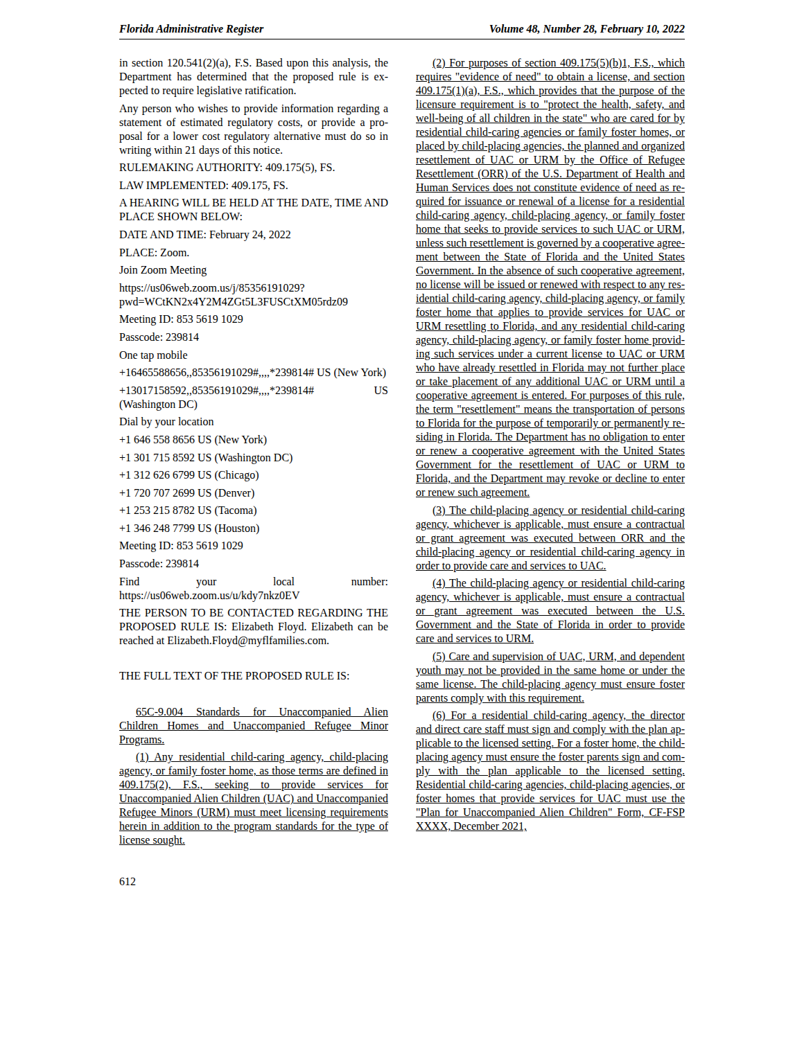Florida Administrative Register
Volume 48, Number 28, February 10, 2022
in section 120.541(2)(a), F.S. Based upon this analysis, the Department has determined that the proposed rule is expected to require legislative ratification.
Any person who wishes to provide information regarding a statement of estimated regulatory costs, or provide a proposal for a lower cost regulatory alternative must do so in writing within 21 days of this notice.
RULEMAKING AUTHORITY: 409.175(5), FS.
LAW IMPLEMENTED: 409.175, FS.
A HEARING WILL BE HELD AT THE DATE, TIME AND PLACE SHOWN BELOW:
DATE AND TIME: February 24, 2022
PLACE: Zoom.
Join Zoom Meeting
https://us06web.zoom.us/j/85356191029?pwd=WCtKN2x4Y2M4ZGt5L3FUSCtXM05rdz09
Meeting ID: 853 5619 1029
Passcode: 239814
One tap mobile
+16465588656,,85356191029#,,,,*239814# US (New York)
+13017158592,,85356191029#,,,,*239814# US (Washington DC)
Dial by your location
+1 646 558 8656 US (New York)
+1 301 715 8592 US (Washington DC)
+1 312 626 6799 US (Chicago)
+1 720 707 2699 US (Denver)
+1 253 215 8782 US (Tacoma)
+1 346 248 7799 US (Houston)
Meeting ID: 853 5619 1029
Passcode: 239814
Find your local number: https://us06web.zoom.us/u/kdy7nkz0EV
THE PERSON TO BE CONTACTED REGARDING THE PROPOSED RULE IS: Elizabeth Floyd. Elizabeth can be reached at Elizabeth.Floyd@myflfamilies.com.
THE FULL TEXT OF THE PROPOSED RULE IS:
65C-9.004 Standards for Unaccompanied Alien Children Homes and Unaccompanied Refugee Minor Programs.
(1) Any residential child-caring agency, child-placing agency, or family foster home, as those terms are defined in 409.175(2), F.S., seeking to provide services for Unaccompanied Alien Children (UAC) and Unaccompanied Refugee Minors (URM) must meet licensing requirements herein in addition to the program standards for the type of license sought.
(2) For purposes of section 409.175(5)(b)1, F.S., which requires "evidence of need" to obtain a license, and section 409.175(1)(a), F.S., which provides that the purpose of the licensure requirement is to "protect the health, safety, and well-being of all children in the state" who are cared for by residential child-caring agencies or family foster homes, or placed by child-placing agencies, the planned and organized resettlement of UAC or URM by the Office of Refugee Resettlement (ORR) of the U.S. Department of Health and Human Services does not constitute evidence of need as required for issuance or renewal of a license for a residential child-caring agency, child-placing agency, or family foster home that seeks to provide services to such UAC or URM, unless such resettlement is governed by a cooperative agreement between the State of Florida and the United States Government. In the absence of such cooperative agreement, no license will be issued or renewed with respect to any residential child-caring agency, child-placing agency, or family foster home that applies to provide services for UAC or URM resettling to Florida, and any residential child-caring agency, child-placing agency, or family foster home providing such services under a current license to UAC or URM who have already resettled in Florida may not further place or take placement of any additional UAC or URM until a cooperative agreement is entered. For purposes of this rule, the term "resettlement" means the transportation of persons to Florida for the purpose of temporarily or permanently residing in Florida. The Department has no obligation to enter or renew a cooperative agreement with the United States Government for the resettlement of UAC or URM to Florida, and the Department may revoke or decline to enter or renew such agreement.
(3) The child-placing agency or residential child-caring agency, whichever is applicable, must ensure a contractual or grant agreement was executed between ORR and the child-placing agency or residential child-caring agency in order to provide care and services to UAC.
(4) The child-placing agency or residential child-caring agency, whichever is applicable, must ensure a contractual or grant agreement was executed between the U.S. Government and the State of Florida in order to provide care and services to URM.
(5) Care and supervision of UAC, URM, and dependent youth may not be provided in the same home or under the same license. The child-placing agency must ensure foster parents comply with this requirement.
(6) For a residential child-caring agency, the director and direct care staff must sign and comply with the plan applicable to the licensed setting. For a foster home, the child-placing agency must ensure the foster parents sign and comply with the plan applicable to the licensed setting. Residential child-caring agencies, child-placing agencies, or foster homes that provide services for UAC must use the "Plan for Unaccompanied Alien Children" Form, CF-FSP XXXX, December 2021,
612